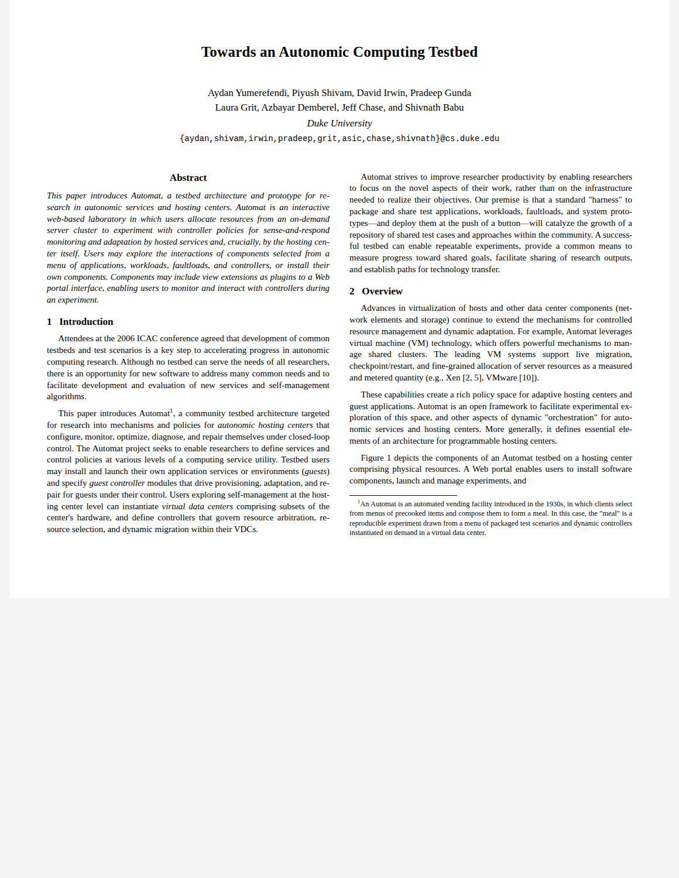Towards an Autonomic Computing Testbed
Aydan Yumerefendi, Piyush Shivam, David Irwin, Pradeep Gunda
Laura Grit, Azbayar Demberel, Jeff Chase, and Shivnath Babu
Duke University
{aydan,shivam,irwin,pradeep,grit,asic,chase,shivnath}@cs.duke.edu
Abstract
This paper introduces Automat, a testbed architecture and prototype for research in autonomic services and hosting centers. Automat is an interactive web-based laboratory in which users allocate resources from an on-demand server cluster to experiment with controller policies for sense-and-respond monitoring and adaptation by hosted services and, crucially, by the hosting center itself. Users may explore the interactions of components selected from a menu of applications, workloads, faultloads, and controllers, or install their own components. Components may include view extensions as plugins to a Web portal interface, enabling users to monitor and interact with controllers during an experiment.
1 Introduction
Attendees at the 2006 ICAC conference agreed that development of common testbeds and test scenarios is a key step to accelerating progress in autonomic computing research. Although no testbed can serve the needs of all researchers, there is an opportunity for new software to address many common needs and to facilitate development and evaluation of new services and self-management algorithms.
This paper introduces Automat1, a community testbed architecture targeted for research into mechanisms and policies for autonomic hosting centers that configure, monitor, optimize, diagnose, and repair themselves under closed-loop control. The Automat project seeks to enable researchers to define services and control policies at various levels of a computing service utility. Testbed users may install and launch their own application services or environments (guests) and specify guest controller modules that drive provisioning, adaptation, and repair for guests under their control. Users exploring self-management at the hosting center level can instantiate virtual data centers comprising subsets of the center's hardware, and define controllers that govern resource arbitration, resource selection, and dynamic migration within their VDCs.
Automat strives to improve researcher productivity by enabling researchers to focus on the novel aspects of their work, rather than on the infrastructure needed to realize their objectives. Our premise is that a standard "harness" to package and share test applications, workloads, faultloads, and system prototypes—and deploy them at the push of a button—will catalyze the growth of a repository of shared test cases and approaches within the community. A successful testbed can enable repeatable experiments, provide a common means to measure progress toward shared goals, facilitate sharing of research outputs, and establish paths for technology transfer.
2 Overview
Advances in virtualization of hosts and other data center components (network elements and storage) continue to extend the mechanisms for controlled resource management and dynamic adaptation. For example, Automat leverages virtual machine (VM) technology, which offers powerful mechanisms to manage shared clusters. The leading VM systems support live migration, checkpoint/restart, and fine-grained allocation of server resources as a measured and metered quantity (e.g., Xen [2, 5], VMware [10]).
These capabilities create a rich policy space for adaptive hosting centers and guest applications. Automat is an open framework to facilitate experimental exploration of this space, and other aspects of dynamic "orchestration" for autonomic services and hosting centers. More generally, it defines essential elements of an architecture for programmable hosting centers.
Figure 1 depicts the components of an Automat testbed on a hosting center comprising physical resources. A Web portal enables users to install software components, launch and manage experiments, and
1An Automat is an automated vending facility introduced in the 1930s, in which clients select from menus of precooked items and compose them to form a meal. In this case, the "meal" is a reproducible experiment drawn from a menu of packaged test scenarios and dynamic controllers instantiated on demand in a virtual data center.